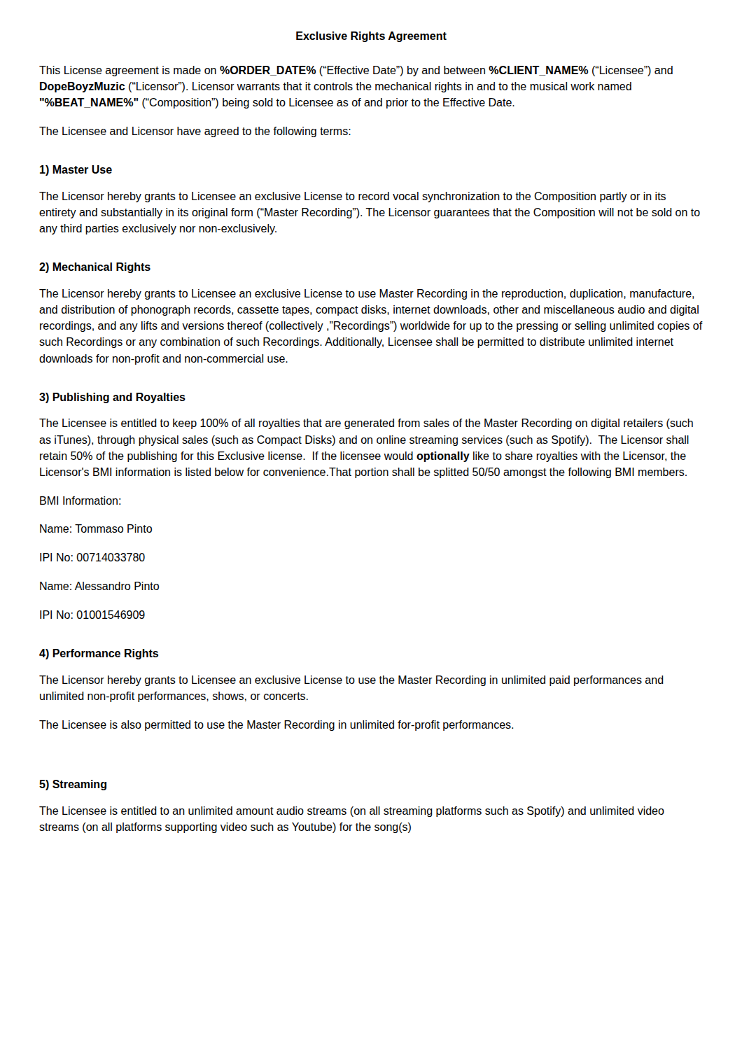Exclusive Rights Agreement
This License agreement is made on %ORDER_DATE% (“Effective Date”) by and between %CLIENT_NAME% (“Licensee”) and DopeBoyzMuzic (“Licensor”). Licensor warrants that it controls the mechanical rights in and to the musical work named "%BEAT_NAME%" (“Composition”) being sold to Licensee as of and prior to the Effective Date.
The Licensee and Licensor have agreed to the following terms:
1) Master Use
The Licensor hereby grants to Licensee an exclusive License to record vocal synchronization to the Composition partly or in its entirety and substantially in its original form (“Master Recording”). The Licensor guarantees that the Composition will not be sold on to any third parties exclusively nor non-exclusively.
2) Mechanical Rights
The Licensor hereby grants to Licensee an exclusive License to use Master Recording in the reproduction, duplication, manufacture, and distribution of phonograph records, cassette tapes, compact disks, internet downloads, other and miscellaneous audio and digital recordings, and any lifts and versions thereof (collectively ,”Recordings”) worldwide for up to the pressing or selling unlimited copies of such Recordings or any combination of such Recordings. Additionally, Licensee shall be permitted to distribute unlimited internet downloads for non-profit and non-commercial use.
3) Publishing and Royalties
The Licensee is entitled to keep 100% of all royalties that are generated from sales of the Master Recording on digital retailers (such as iTunes), through physical sales (such as Compact Disks) and on online streaming services (such as Spotify). The Licensor shall retain 50% of the publishing for this Exclusive license. If the licensee would optionally like to share royalties with the Licensor, the Licensor's BMI information is listed below for convenience.That portion shall be splitted 50/50 amongst the following BMI members.
BMI Information:
Name: Tommaso Pinto
IPI No: 00714033780
Name: Alessandro Pinto
IPI No: 01001546909
4) Performance Rights
The Licensor hereby grants to Licensee an exclusive License to use the Master Recording in unlimited paid performances and unlimited non-profit performances, shows, or concerts.
The Licensee is also permitted to use the Master Recording in unlimited for-profit performances.
5) Streaming
The Licensee is entitled to an unlimited amount audio streams (on all streaming platforms such as Spotify) and unlimited video streams (on all platforms supporting video such as Youtube) for the song(s)